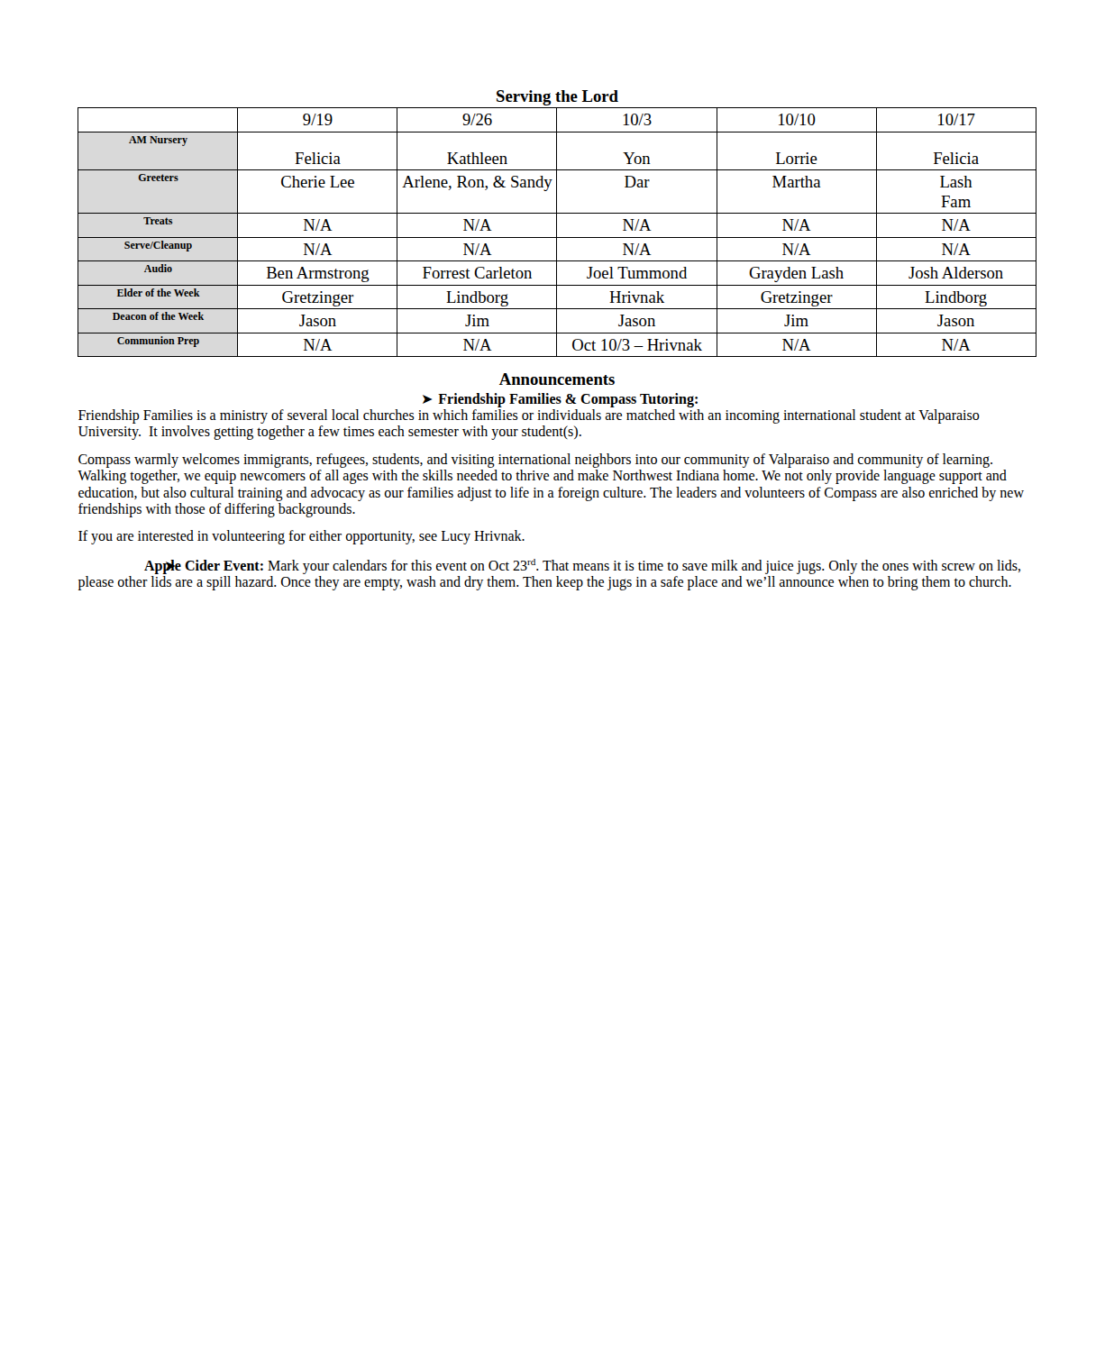Serving the Lord
| | 9/19 | 9/26 | 10/3 | 10/10 | 10/17 |
| --- | --- | --- | --- | --- | --- |
| AM Nursery | Felicia | Kathleen | Yon | Lorrie | Felicia |
| Greeters | Cherie Lee | Arlene, Ron, & Sandy | Dar | Martha | Lash Fam |
| Treats | N/A | N/A | N/A | N/A | N/A |
| Serve/Cleanup | N/A | N/A | N/A | N/A | N/A |
| Audio | Ben Armstrong | Forrest Carleton | Joel Tummond | Grayden Lash | Josh Alderson |
| Elder of the Week | Gretzinger | Lindborg | Hrivnak | Gretzinger | Lindborg |
| Deacon of the Week | Jason | Jim | Jason | Jim | Jason |
| Communion Prep | N/A | N/A | Oct 10/3 – Hrivnak | N/A | N/A |
Announcements
➤Friendship Families & Compass Tutoring:
Friendship Families is a ministry of several local churches in which families or individuals are matched with an incoming international student at Valparaiso University. It involves getting together a few times each semester with your student(s).
Compass warmly welcomes immigrants, refugees, students, and visiting international neighbors into our community of Valparaiso and community of learning. Walking together, we equip newcomers of all ages with the skills needed to thrive and make Northwest Indiana home. We not only provide language support and education, but also cultural training and advocacy as our families adjust to life in a foreign culture. The leaders and volunteers of Compass are also enriched by new friendships with those of differing backgrounds.
If you are interested in volunteering for either opportunity, see Lucy Hrivnak.
➤Apple Cider Event: Mark your calendars for this event on Oct 23rd. That means it is time to save milk and juice jugs. Only the ones with screw on lids, please other lids are a spill hazard. Once they are empty, wash and dry them. Then keep the jugs in a safe place and we’ll announce when to bring them to church.